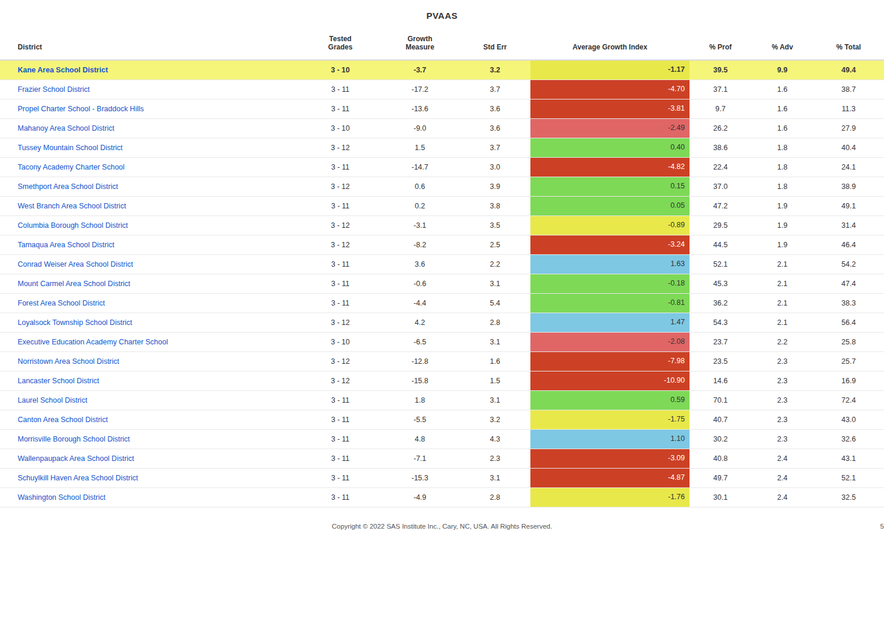PVAAS
| District | Tested Grades | Growth Measure | Std Err | Average Growth Index | % Prof | % Adv | % Total |
| --- | --- | --- | --- | --- | --- | --- | --- |
| Kane Area School District | 3 - 10 | -3.7 | 3.2 | -1.17 | 39.5 | 9.9 | 49.4 |
| Frazier School District | 3 - 11 | -17.2 | 3.7 | -4.70 | 37.1 | 1.6 | 38.7 |
| Propel Charter School - Braddock Hills | 3 - 11 | -13.6 | 3.6 | -3.81 | 9.7 | 1.6 | 11.3 |
| Mahanoy Area School District | 3 - 10 | -9.0 | 3.6 | -2.49 | 26.2 | 1.6 | 27.9 |
| Tussey Mountain School District | 3 - 12 | 1.5 | 3.7 | 0.40 | 38.6 | 1.8 | 40.4 |
| Tacony Academy Charter School | 3 - 11 | -14.7 | 3.0 | -4.82 | 22.4 | 1.8 | 24.1 |
| Smethport Area School District | 3 - 12 | 0.6 | 3.9 | 0.15 | 37.0 | 1.8 | 38.9 |
| West Branch Area School District | 3 - 11 | 0.2 | 3.8 | 0.05 | 47.2 | 1.9 | 49.1 |
| Columbia Borough School District | 3 - 12 | -3.1 | 3.5 | -0.89 | 29.5 | 1.9 | 31.4 |
| Tamaqua Area School District | 3 - 12 | -8.2 | 2.5 | -3.24 | 44.5 | 1.9 | 46.4 |
| Conrad Weiser Area School District | 3 - 11 | 3.6 | 2.2 | 1.63 | 52.1 | 2.1 | 54.2 |
| Mount Carmel Area School District | 3 - 11 | -0.6 | 3.1 | -0.18 | 45.3 | 2.1 | 47.4 |
| Forest Area School District | 3 - 11 | -4.4 | 5.4 | -0.81 | 36.2 | 2.1 | 38.3 |
| Loyalsock Township School District | 3 - 12 | 4.2 | 2.8 | 1.47 | 54.3 | 2.1 | 56.4 |
| Executive Education Academy Charter School | 3 - 10 | -6.5 | 3.1 | -2.08 | 23.7 | 2.2 | 25.8 |
| Norristown Area School District | 3 - 12 | -12.8 | 1.6 | -7.98 | 23.5 | 2.3 | 25.7 |
| Lancaster School District | 3 - 12 | -15.8 | 1.5 | -10.90 | 14.6 | 2.3 | 16.9 |
| Laurel School District | 3 - 11 | 1.8 | 3.1 | 0.59 | 70.1 | 2.3 | 72.4 |
| Canton Area School District | 3 - 11 | -5.5 | 3.2 | -1.75 | 40.7 | 2.3 | 43.0 |
| Morrisville Borough School District | 3 - 11 | 4.8 | 4.3 | 1.10 | 30.2 | 2.3 | 32.6 |
| Wallenpaupack Area School District | 3 - 11 | -7.1 | 2.3 | -3.09 | 40.8 | 2.4 | 43.1 |
| Schuylkill Haven Area School District | 3 - 11 | -15.3 | 3.1 | -4.87 | 49.7 | 2.4 | 52.1 |
| Washington School District | 3 - 11 | -4.9 | 2.8 | -1.76 | 30.1 | 2.4 | 32.5 |
Copyright © 2022 SAS Institute Inc., Cary, NC, USA. All Rights Reserved. 5